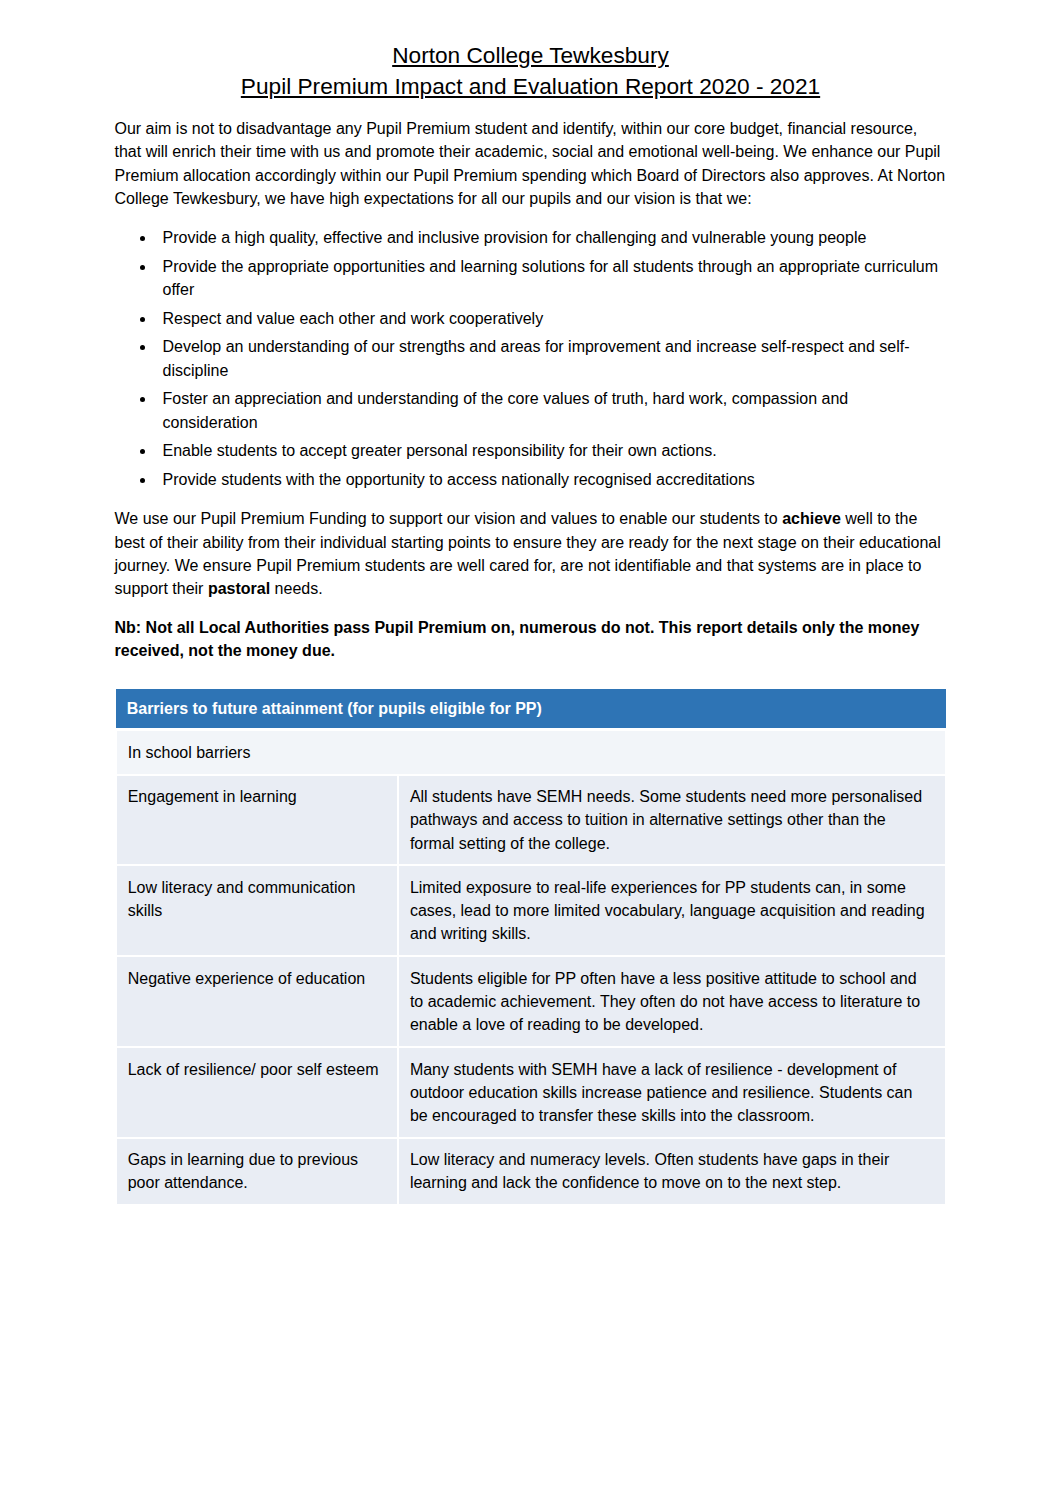Norton College Tewkesbury Pupil Premium Impact and Evaluation Report 2020 - 2021
Our aim is not to disadvantage any Pupil Premium student and identify, within our core budget, financial resource, that will enrich their time with us and promote their academic, social and emotional well-being. We enhance our Pupil Premium allocation accordingly within our Pupil Premium spending which Board of Directors also approves. At Norton College Tewkesbury, we have high expectations for all our pupils and our vision is that we:
Provide a high quality, effective and inclusive provision for challenging and vulnerable young people
Provide the appropriate opportunities and learning solutions for all students through an appropriate curriculum offer
Respect and value each other and work cooperatively
Develop an understanding of our strengths and areas for improvement and increase self-respect and self-discipline
Foster an appreciation and understanding of the core values of truth, hard work, compassion and consideration
Enable students to accept greater personal responsibility for their own actions.
Provide students with the opportunity to access nationally recognised accreditations
We use our Pupil Premium Funding to support our vision and values to enable our students to achieve well to the best of their ability from their individual starting points to ensure they are ready for the next stage on their educational journey. We ensure Pupil Premium students are well cared for, are not identifiable and that systems are in place to support their pastoral needs.
Nb: Not all Local Authorities pass Pupil Premium on, numerous do not. This report details only the money received, not the money due.
Barriers to future attainment (for pupils eligible for PP)
| In school barriers |
| Engagement in learning | All students have SEMH needs. Some students need more personalised pathways and access to tuition in alternative settings other than the formal setting of the college. |
| Low literacy and communication skills | Limited exposure to real-life experiences for PP students can, in some cases, lead to more limited vocabulary, language acquisition and reading and writing skills. |
| Negative experience of education | Students eligible for PP often have a less positive attitude to school and to academic achievement. They often do not have access to literature to enable a love of reading to be developed. |
| Lack of resilience/ poor self esteem | Many students with SEMH have a lack of resilience - development of outdoor education skills increase patience and resilience. Students can be encouraged to transfer these skills into the classroom. |
| Gaps in learning due to previous poor attendance. | Low literacy and numeracy levels. Often students have gaps in their learning and lack the confidence to move on to the next step. |